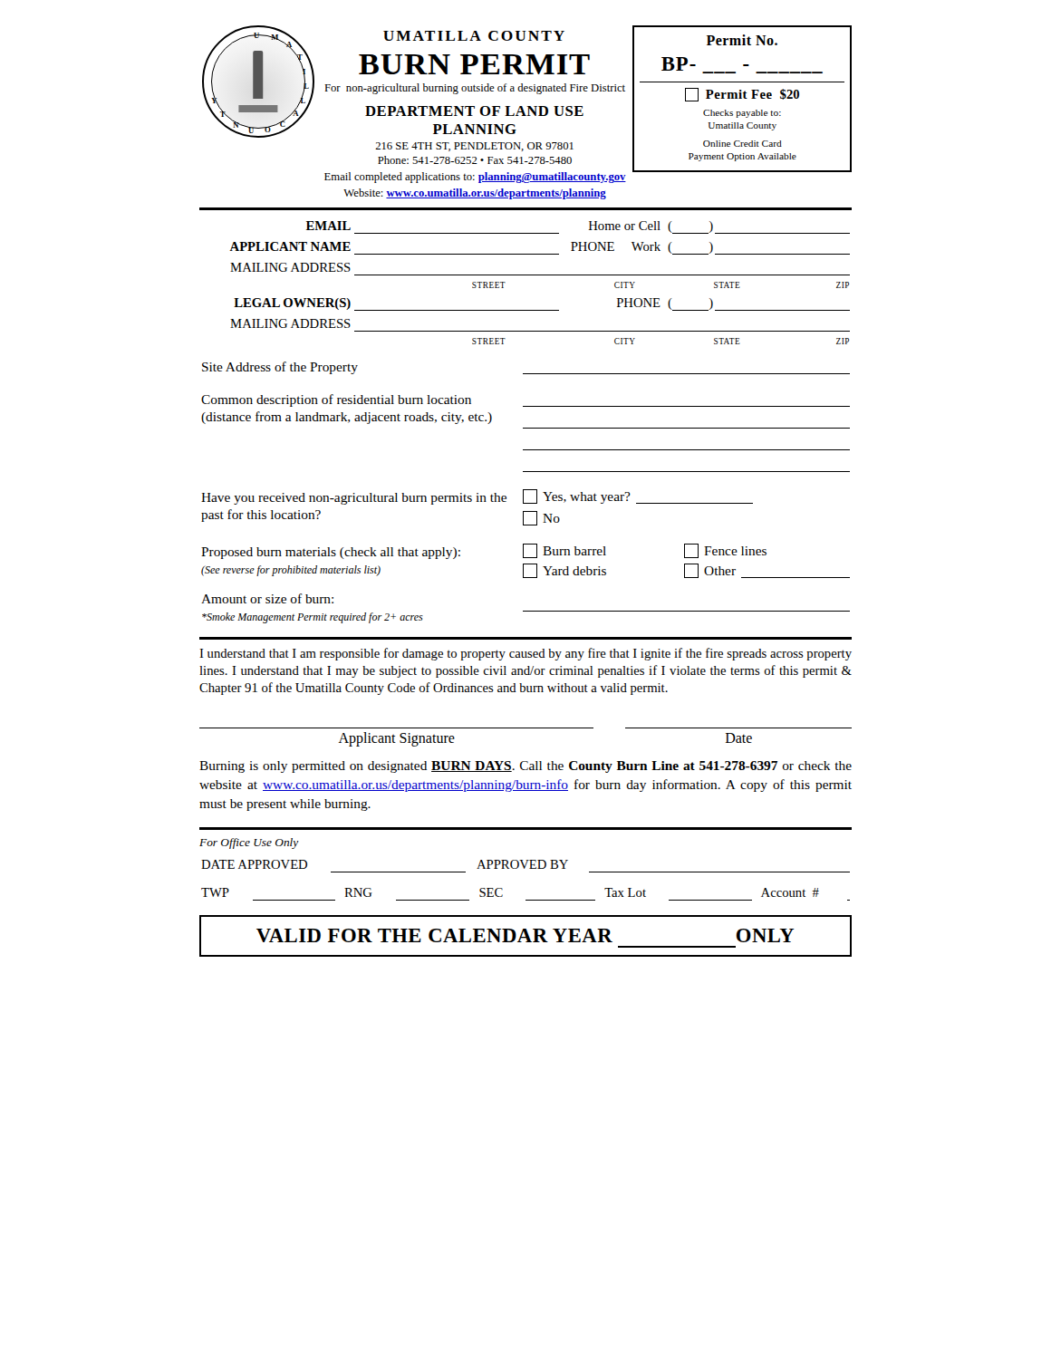U M A T I L L A C O U N T Y
UMATILLA COUNTY
BURN PERMIT
For non-agricultural burning outside of a designated Fire District
DEPARTMENT OF LAND USE PLANNING
216 SE 4TH ST, PENDLETON, OR 97801
Phone: 541-278-6252 • Fax 541-278-5480
Email completed applications to: planning@umatillacounty.gov
Website: www.co.umatilla.or.us/departments/planning
Permit No.
BP- ___ - ______
Permit Fee $20
Checks payable to:
Umatilla County
Online Credit Card
Payment Option Available
| EMAIL | | Home or Cell | ( ) |
| APPLICANT NAME | | PHONE Work | ( ) |
| MAILING ADDRESS | |
| | STREET CITY STATE ZIP |
| LEGAL OWNER(S) | | PHONE | ( ) |
| MAILING ADDRESS | |
| | STREET CITY STATE ZIP |
| Site Address of the Property | |
| Common description of residential burn location (distance from a landmark, adjacent roads, city, etc.) | |
| Have you received non-agricultural burn permits in the past for this location? | Yes, what year? No |
| Proposed burn materials (check all that apply): (See reverse for prohibited materials list) | Burn barrel Fence lines Yard debris Other |
| Amount or size of burn: *Smoke Management Permit required for 2+ acres | |
I understand that I am responsible for damage to property caused by any fire that I ignite if the fire spreads across property lines. I understand that I may be subject to possible civil and/or criminal penalties if I violate the terms of this permit & Chapter 91 of the Umatilla County Code of Ordinances and burn without a valid permit.
| Applicant Signature | | Date |
Burning is only permitted on designated BURN DAYS. Call the County Burn Line at 541-278-6397 or check the website at www.co.umatilla.or.us/departments/planning/burn-info for burn day information. A copy of this permit must be present while burning.
For Office Use Only
| DATE APPROVED | | APPROVED BY | |
| TWP | | RNG | | SEC | | Tax Lot | | Account # | |
VALID FOR THE CALENDAR YEAR ONLY